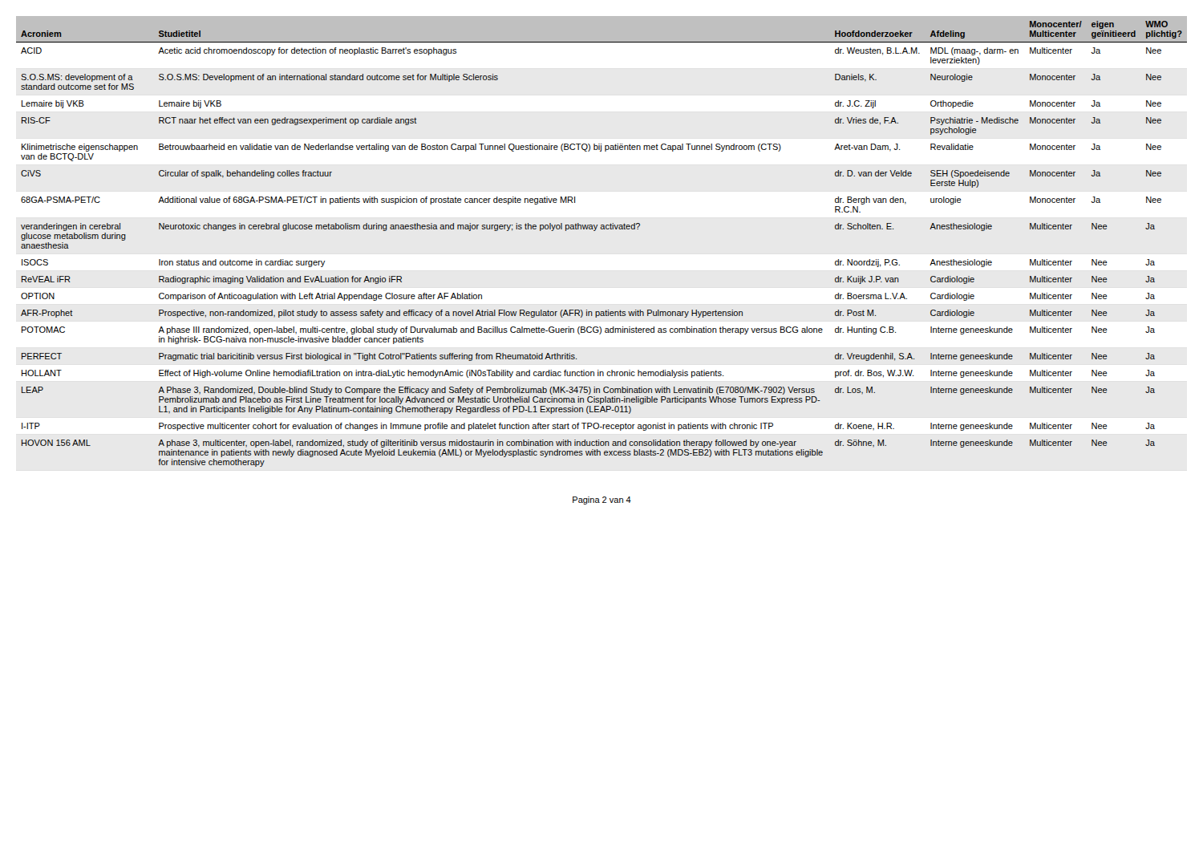| Acroniem | Studietitel | Hoofdonderzoeker | Afdeling | Monocenter/ Multicenter | eigen geïnitieerd | WMO plichtig? |
| --- | --- | --- | --- | --- | --- | --- |
| ACID | Acetic acid chromoendoscopy for detection of neoplastic Barret's esophagus | dr. Weusten, B.L.A.M. | MDL (maag-, darm- en leverziekten) | Multicenter | Ja | Nee |
| S.O.S.MS: development of a standard outcome set for MS | S.O.S.MS: Development of an international standard outcome set for Multiple Sclerosis | Daniels, K. | Neurologie | Monocenter | Ja | Nee |
| Lemaire bij VKB | Lemaire bij VKB | dr. J.C. Zijl | Orthopedie | Monocenter | Ja | Nee |
| RIS-CF | RCT naar het effect van een gedragsexperiment op cardiale angst | dr. Vries de, F.A. | Psychiatrie - Medische psychologie | Monocenter | Ja | Nee |
| Klinimetrische eigenschappen van de BCTQ-DLV | Betrouwbaarheid en validatie van de Nederlandse vertaling van de Boston Carpal Tunnel Questionaire (BCTQ) bij patiënten met Capal Tunnel Syndroom (CTS) | Aret-van Dam, J. | Revalidatie | Monocenter | Ja | Nee |
| CiVS | Circular of spalk, behandeling colles fractuur | dr. D. van der Velde | SEH (Spoedeisende Eerste Hulp) | Monocenter | Ja | Nee |
| 68GA-PSMA-PET/C | Additional value of 68GA-PSMA-PET/CT in patients with suspicion of prostate cancer despite negative MRI | dr. Bergh van den, R.C.N. | urologie | Monocenter | Ja | Nee |
| veranderingen in cerebral glucose metabolism during anaesthesia | Neurotoxic changes in cerebral glucose metabolism during anaesthesia and major surgery; is the polyol pathway activated? | dr. Scholten. E. | Anesthesiologie | Multicenter | Nee | Ja |
| ISOCS | Iron status and outcome in cardiac surgery | dr. Noordzij, P.G. | Anesthesiologie | Multicenter | Nee | Ja |
| ReVEAL iFR | Radiographic imaging Validation and EvALuation for Angio iFR | dr. Kuijk J.P. van | Cardiologie | Multicenter | Nee | Ja |
| OPTION | Comparison of Anticoagulation with Left Atrial Appendage Closure after AF Ablation | dr. Boersma L.V.A. | Cardiologie | Multicenter | Nee | Ja |
| AFR-Prophet | Prospective, non-randomized, pilot study to assess safety and efficacy of a novel Atrial Flow Regulator (AFR) in patients with Pulmonary Hypertension | dr. Post M. | Cardiologie | Multicenter | Nee | Ja |
| POTOMAC | A phase III randomized, open-label, multi-centre, global study of Durvalumab and Bacillus Calmette-Guerin (BCG) administered as combination therapy versus BCG alone in highrisk- BCG-naiva non-muscle-invasive bladder cancer patients | dr. Hunting C.B. | Interne geneeskunde | Multicenter | Nee | Ja |
| PERFECT | Pragmatic trial baricitinib versus First biological in "Tight Cotrol"Patients suffering from Rheumatoid Arthritis. | dr. Vreugdenhil, S.A. | Interne geneeskunde | Multicenter | Nee | Ja |
| HOLLANT | Effect of High-volume Online hemodiafiLtration on intra-diaLytic hemodynAmic (iN0sTability and cardiac function in chronic hemodialysis patients. | prof. dr. Bos, W.J.W. | Interne geneeskunde | Multicenter | Nee | Ja |
| LEAP | A Phase 3, Randomized, Double-blind Study to Compare the Efficacy and Safety of Pembrolizumab (MK-3475) in Combination with Lenvatinib (E7080/MK-7902) Versus Pembrolizumab and Placebo as First Line Treatment for locally Advanced or Mestatic Urothelial Carcinoma in Cisplatin-ineligible Participants Whose Tumors Express PD-L1, and in Participants Ineligible for Any Platinum-containing Chemotherapy Regardless of PD-L1 Expression (LEAP-011) | dr. Los, M. | Interne geneeskunde | Multicenter | Nee | Ja |
| I-ITP | Prospective multicenter cohort for evaluation of changes in Immune profile and platelet function after start of TPO-receptor agonist in patients with chronic ITP | dr. Koene, H.R. | Interne geneeskunde | Multicenter | Nee | Ja |
| HOVON 156 AML | A phase 3, multicenter, open-label, randomized, study of gilteritinib versus midostaurin in combination with induction and consolidation therapy followed by one-year maintenance in patients with newly diagnosed Acute Myeloid Leukemia (AML) or Myelodysplastic syndromes with excess blasts-2 (MDS-EB2) with FLT3 mutations eligible for intensive chemotherapy | dr. Söhne, M. | Interne geneeskunde | Multicenter | Nee | Ja |
Pagina 2 van 4